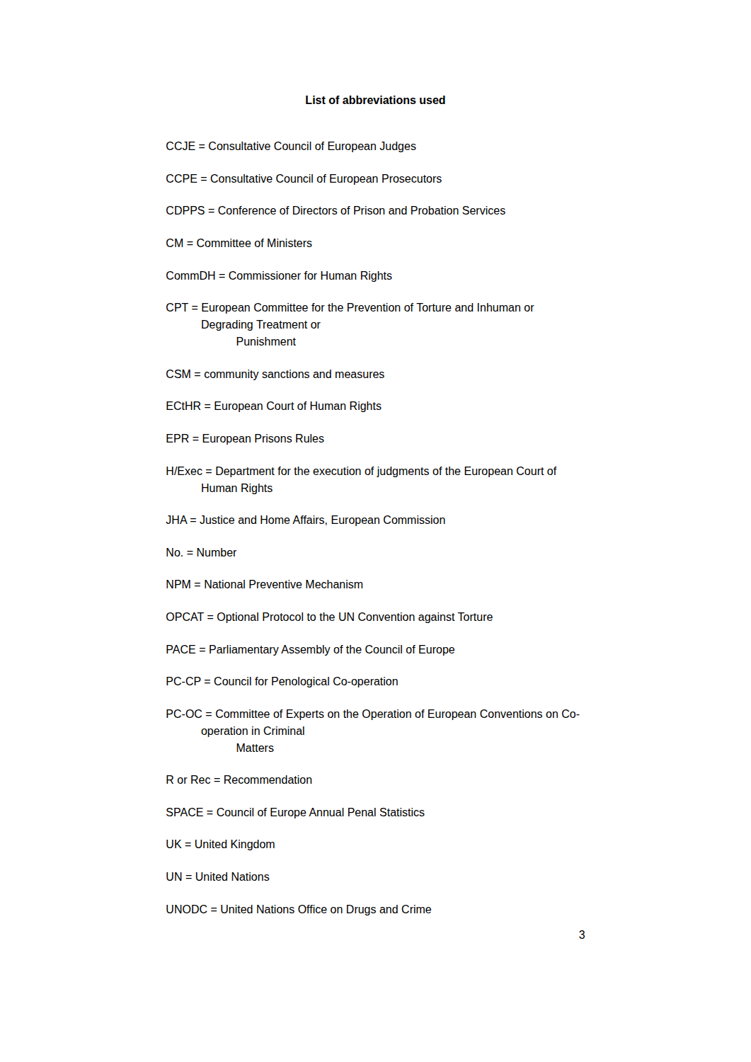List of abbreviations used
CCJE = Consultative Council of European Judges
CCPE = Consultative Council of European Prosecutors
CDPPS = Conference of Directors of Prison and Probation Services
CM = Committee of Ministers
CommDH = Commissioner for Human Rights
CPT = European Committee for the Prevention of Torture and Inhuman or Degrading Treatment orPunishment
CSM = community sanctions and measures
ECtHR = European Court of Human Rights
EPR = European Prisons Rules
H/Exec = Department for the execution of judgments of the European Court of Human Rights
JHA = Justice and Home Affairs, European Commission
No. = Number
NPM = National Preventive Mechanism
OPCAT = Optional Protocol to the UN Convention against Torture
PACE = Parliamentary Assembly of the Council of Europe
PC-CP = Council for Penological Co-operation
PC-OC = Committee of Experts on the Operation of European Conventions on Co-operation in CriminalMatters
R or Rec = Recommendation
SPACE = Council of Europe Annual Penal Statistics
UK = United Kingdom
UN = United Nations
UNODC = United Nations Office on Drugs and Crime
3